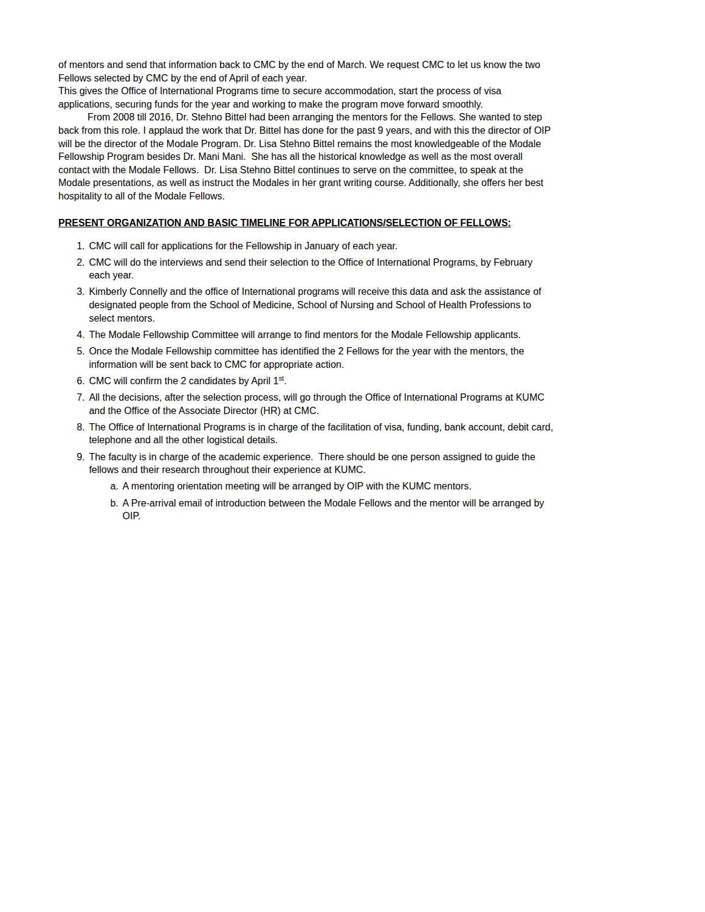of mentors and send that information back to CMC by the end of March. We request CMC to let us know the two Fellows selected by CMC by the end of April of each year.
This gives the Office of International Programs time to secure accommodation, start the process of visa applications, securing funds for the year and working to make the program move forward smoothly.
From 2008 till 2016, Dr. Stehno Bittel had been arranging the mentors for the Fellows. She wanted to step back from this role. I applaud the work that Dr. Bittel has done for the past 9 years, and with this the director of OIP will be the director of the Modale Program. Dr. Lisa Stehno Bittel remains the most knowledgeable of the Modale Fellowship Program besides Dr. Mani Mani. She has all the historical knowledge as well as the most overall contact with the Modale Fellows. Dr. Lisa Stehno Bittel continues to serve on the committee, to speak at the Modale presentations, as well as instruct the Modales in her grant writing course. Additionally, she offers her best hospitality to all of the Modale Fellows.
PRESENT ORGANIZATION AND BASIC TIMELINE FOR APPLICATIONS/SELECTION OF FELLOWS:
CMC will call for applications for the Fellowship in January of each year.
CMC will do the interviews and send their selection to the Office of International Programs, by February each year.
Kimberly Connelly and the office of International programs will receive this data and ask the assistance of designated people from the School of Medicine, School of Nursing and School of Health Professions to select mentors.
The Modale Fellowship Committee will arrange to find mentors for the Modale Fellowship applicants.
Once the Modale Fellowship committee has identified the 2 Fellows for the year with the mentors, the information will be sent back to CMC for appropriate action.
CMC will confirm the 2 candidates by April 1st.
All the decisions, after the selection process, will go through the Office of International Programs at KUMC and the Office of the Associate Director (HR) at CMC.
The Office of International Programs is in charge of the facilitation of visa, funding, bank account, debit card, telephone and all the other logistical details.
The faculty is in charge of the academic experience. There should be one person assigned to guide the fellows and their research throughout their experience at KUMC.
A mentoring orientation meeting will be arranged by OIP with the KUMC mentors.
A Pre-arrival email of introduction between the Modale Fellows and the mentor will be arranged by OIP.